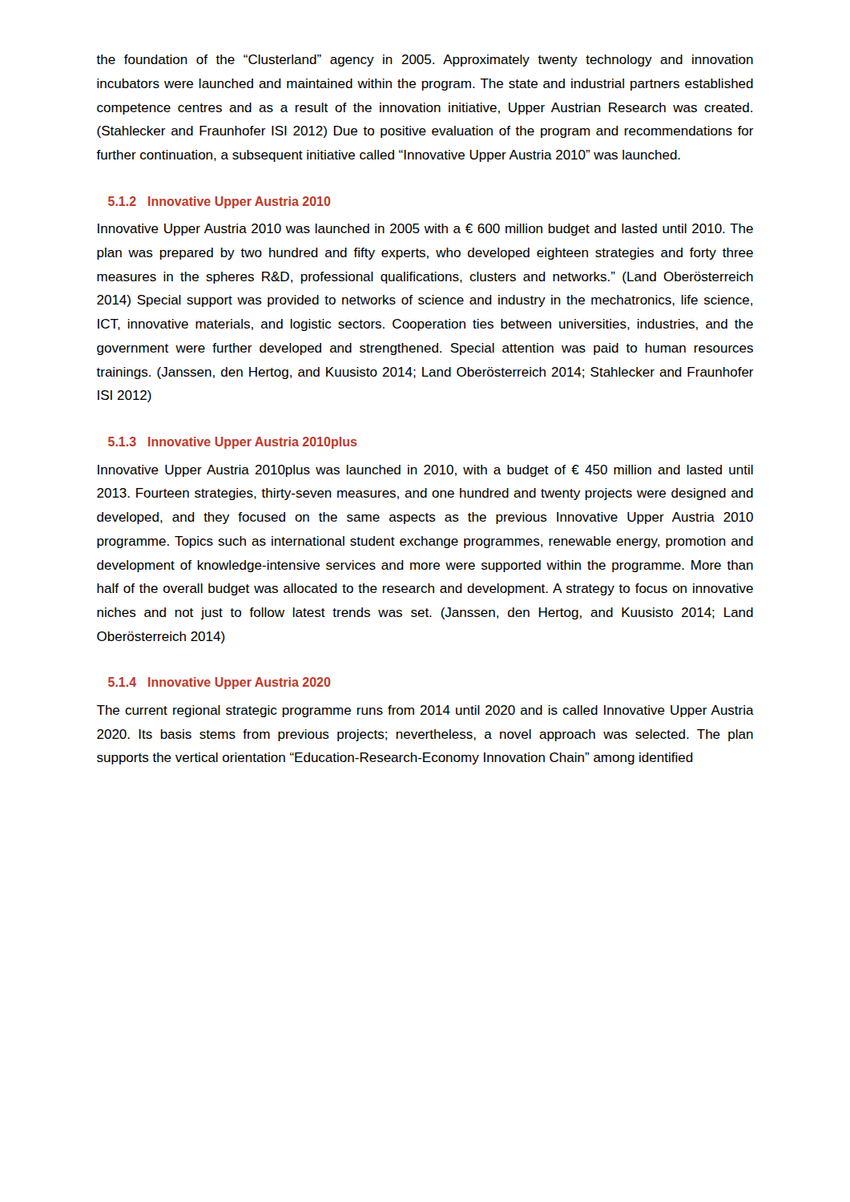the foundation of the “Clusterland” agency in 2005. Approximately twenty technology and innovation incubators were launched and maintained within the program. The state and industrial partners established competence centres and as a result of the innovation initiative, Upper Austrian Research was created. (Stahlecker and Fraunhofer ISI 2012) Due to positive evaluation of the program and recommendations for further continuation, a subsequent initiative called “Innovative Upper Austria 2010” was launched.
5.1.2 Innovative Upper Austria 2010
Innovative Upper Austria 2010 was launched in 2005 with a € 600 million budget and lasted until 2010. The plan was prepared by two hundred and fifty experts, who developed eighteen strategies and forty three measures in the spheres R&D, professional qualifications, clusters and networks.” (Land Oberösterreich 2014) Special support was provided to networks of science and industry in the mechatronics, life science, ICT, innovative materials, and logistic sectors. Cooperation ties between universities, industries, and the government were further developed and strengthened. Special attention was paid to human resources trainings. (Janssen, den Hertog, and Kuusisto 2014; Land Oberösterreich 2014; Stahlecker and Fraunhofer ISI 2012)
5.1.3 Innovative Upper Austria 2010plus
Innovative Upper Austria 2010plus was launched in 2010, with a budget of € 450 million and lasted until 2013. Fourteen strategies, thirty-seven measures, and one hundred and twenty projects were designed and developed, and they focused on the same aspects as the previous Innovative Upper Austria 2010 programme. Topics such as international student exchange programmes, renewable energy, promotion and development of knowledge-intensive services and more were supported within the programme. More than half of the overall budget was allocated to the research and development. A strategy to focus on innovative niches and not just to follow latest trends was set. (Janssen, den Hertog, and Kuusisto 2014; Land Oberösterreich 2014)
5.1.4 Innovative Upper Austria 2020
The current regional strategic programme runs from 2014 until 2020 and is called Innovative Upper Austria 2020. Its basis stems from previous projects; nevertheless, a novel approach was selected. The plan supports the vertical orientation “Education-Research-Economy Innovation Chain” among identified